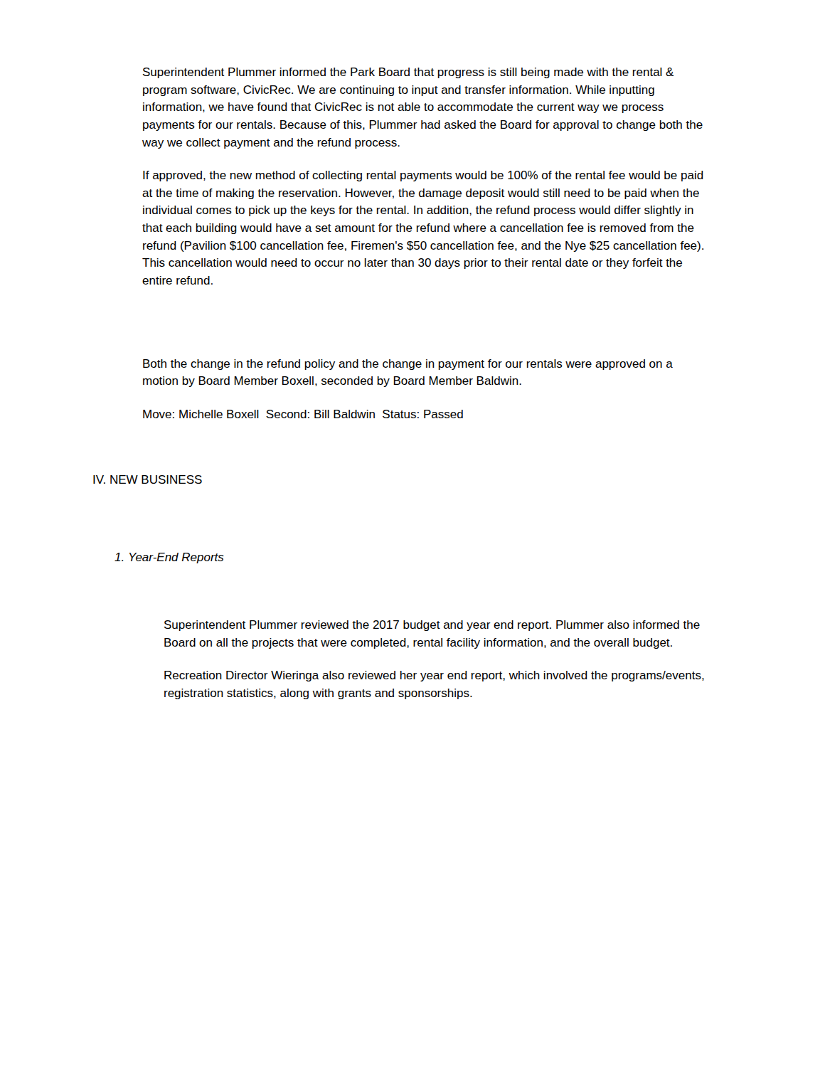Superintendent Plummer informed the Park Board that progress is still being made with the rental & program software, CivicRec. We are continuing to input and transfer information. While inputting information, we have found that CivicRec is not able to accommodate the current way we process payments for our rentals. Because of this, Plummer had asked the Board for approval to change both the way we collect payment and the refund process.
If approved, the new method of collecting rental payments would be 100% of the rental fee would be paid at the time of making the reservation. However, the damage deposit would still need to be paid when the individual comes to pick up the keys for the rental. In addition, the refund process would differ slightly in that each building would have a set amount for the refund where a cancellation fee is removed from the refund (Pavilion $100 cancellation fee, Firemen's $50 cancellation fee, and the Nye $25 cancellation fee). This cancellation would need to occur no later than 30 days prior to their rental date or they forfeit the entire refund.
Both the change in the refund policy and the change in payment for our rentals were approved on a motion by Board Member Boxell, seconded by Board Member Baldwin.
Move: Michelle Boxell Second: Bill Baldwin Status: Passed
IV. NEW BUSINESS
Year-End Reports
Superintendent Plummer reviewed the 2017 budget and year end report. Plummer also informed the Board on all the projects that were completed, rental facility information, and the overall budget.
Recreation Director Wieringa also reviewed her year end report, which involved the programs/events, registration statistics, along with grants and sponsorships.